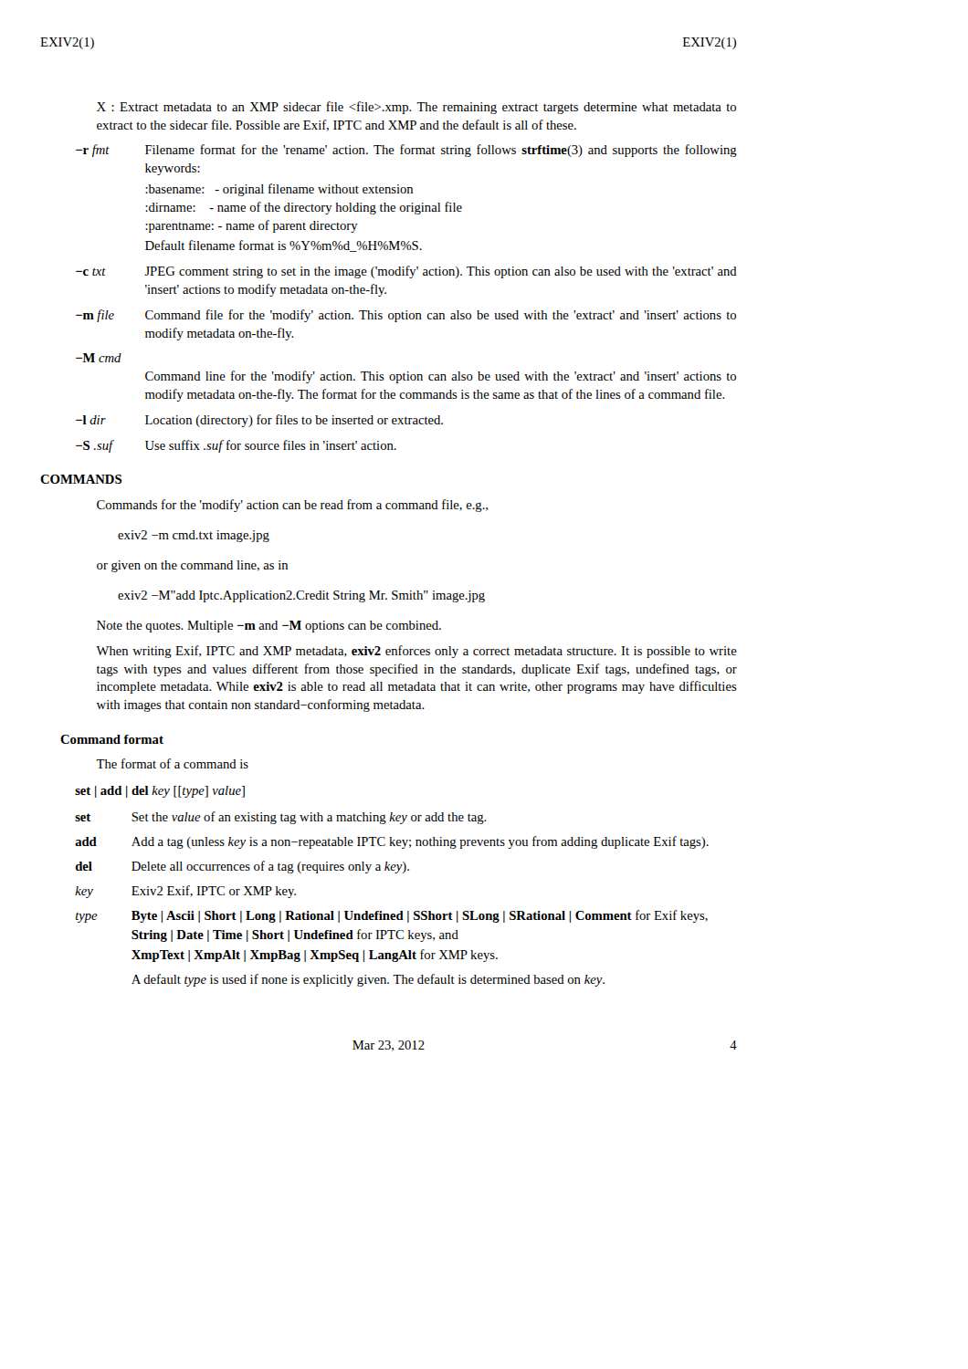EXIV2(1) EXIV2(1)
X : Extract metadata to an XMP sidecar file <file>.xmp. The remaining extract targets determine what metadata to extract to the sidecar file. Possible are Exif, IPTC and XMP and the default is all of these.
−r fmt
Filename format for the 'rename' action. The format string follows strftime(3) and supports the following keywords:
:basename: - original filename without extension
:dirname: - name of the directory holding the original file
:parentname: - name of parent directory
Default filename format is %Y%m%d_%H%M%S.
−c txt
JPEG comment string to set in the image ('modify' action). This option can also be used with the 'extract' and 'insert' actions to modify metadata on-the-fly.
−m file
Command file for the 'modify' action. This option can also be used with the 'extract' and 'insert' actions to modify metadata on-the-fly.
−M cmd
Command line for the 'modify' action. This option can also be used with the 'extract' and 'insert' actions to modify metadata on-the-fly. The format for the commands is the same as that of the lines of a command file.
−l dir
Location (directory) for files to be inserted or extracted.
−S .suf
Use suffix .suf for source files in 'insert' action.
COMMANDS
Commands for the 'modify' action can be read from a command file, e.g.,
exiv2 −m cmd.txt image.jpg
or given on the command line, as in
exiv2 −M"add Iptc.Application2.Credit String Mr. Smith" image.jpg
Note the quotes. Multiple −m and −M options can be combined.
When writing Exif, IPTC and XMP metadata, exiv2 enforces only a correct metadata structure. It is possible to write tags with types and values different from those specified in the standards, duplicate Exif tags, undefined tags, or incomplete metadata. While exiv2 is able to read all metadata that it can write, other programs may have difficulties with images that contain non standard−conforming metadata.
Command format
The format of a command is
set | add | del key [[type] value]
set
Set the value of an existing tag with a matching key or add the tag.
add
Add a tag (unless key is a non−repeatable IPTC key; nothing prevents you from adding duplicate Exif tags).
del
Delete all occurrences of a tag (requires only a key).
key
Exiv2 Exif, IPTC or XMP key.
type
Byte | Ascii | Short | Long | Rational | Undefined | SShort | SLong | SRational | Comment for Exif keys,
String | Date | Time | Short | Undefined for IPTC keys, and
XmpText | XmpAlt | XmpBag | XmpSeq | LangAlt for XMP keys.
A default type is used if none is explicitly given. The default is determined based on key.
Mar 23, 2012 4